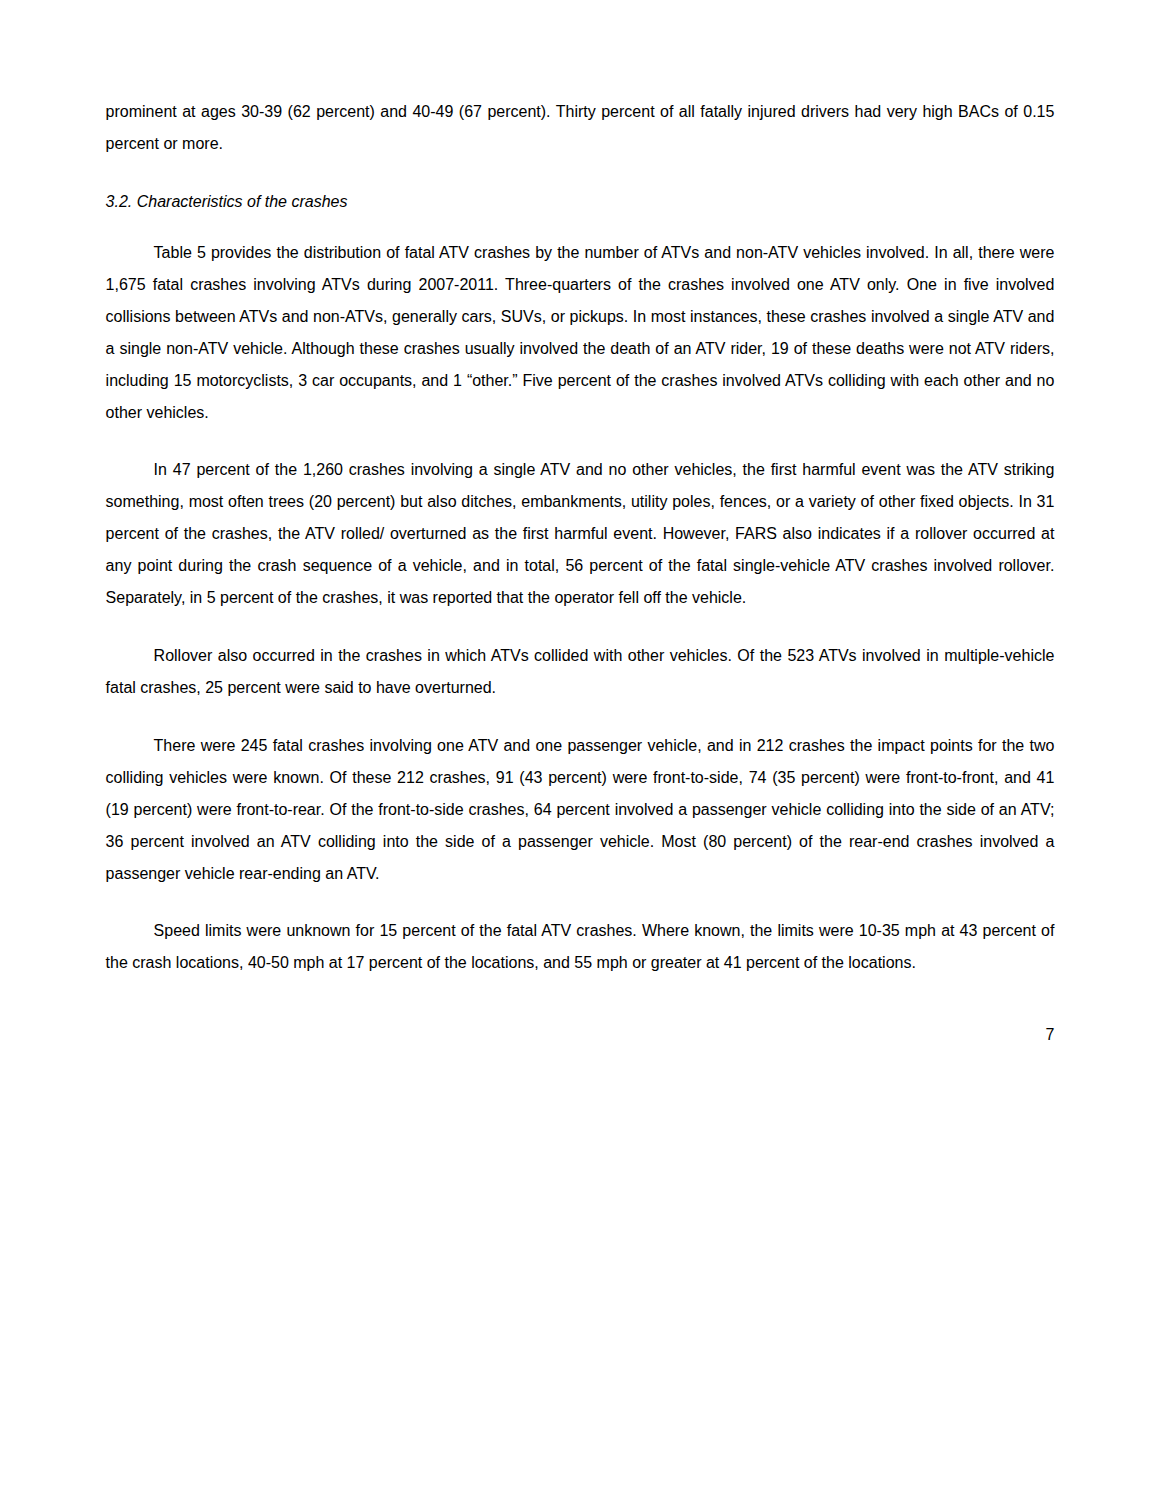prominent at ages 30-39 (62 percent) and 40-49 (67 percent). Thirty percent of all fatally injured drivers had very high BACs of 0.15 percent or more.
3.2. Characteristics of the crashes
Table 5 provides the distribution of fatal ATV crashes by the number of ATVs and non-ATV vehicles involved. In all, there were 1,675 fatal crashes involving ATVs during 2007-2011. Three-quarters of the crashes involved one ATV only. One in five involved collisions between ATVs and non-ATVs, generally cars, SUVs, or pickups. In most instances, these crashes involved a single ATV and a single non-ATV vehicle. Although these crashes usually involved the death of an ATV rider, 19 of these deaths were not ATV riders, including 15 motorcyclists, 3 car occupants, and 1 “other.” Five percent of the crashes involved ATVs colliding with each other and no other vehicles.
In 47 percent of the 1,260 crashes involving a single ATV and no other vehicles, the first harmful event was the ATV striking something, most often trees (20 percent) but also ditches, embankments, utility poles, fences, or a variety of other fixed objects. In 31 percent of the crashes, the ATV rolled/ overturned as the first harmful event. However, FARS also indicates if a rollover occurred at any point during the crash sequence of a vehicle, and in total, 56 percent of the fatal single-vehicle ATV crashes involved rollover. Separately, in 5 percent of the crashes, it was reported that the operator fell off the vehicle.
Rollover also occurred in the crashes in which ATVs collided with other vehicles. Of the 523 ATVs involved in multiple-vehicle fatal crashes, 25 percent were said to have overturned.
There were 245 fatal crashes involving one ATV and one passenger vehicle, and in 212 crashes the impact points for the two colliding vehicles were known. Of these 212 crashes, 91 (43 percent) were front-to-side, 74 (35 percent) were front-to-front, and 41 (19 percent) were front-to-rear. Of the front-to-side crashes, 64 percent involved a passenger vehicle colliding into the side of an ATV; 36 percent involved an ATV colliding into the side of a passenger vehicle. Most (80 percent) of the rear-end crashes involved a passenger vehicle rear-ending an ATV.
Speed limits were unknown for 15 percent of the fatal ATV crashes. Where known, the limits were 10-35 mph at 43 percent of the crash locations, 40-50 mph at 17 percent of the locations, and 55 mph or greater at 41 percent of the locations.
7